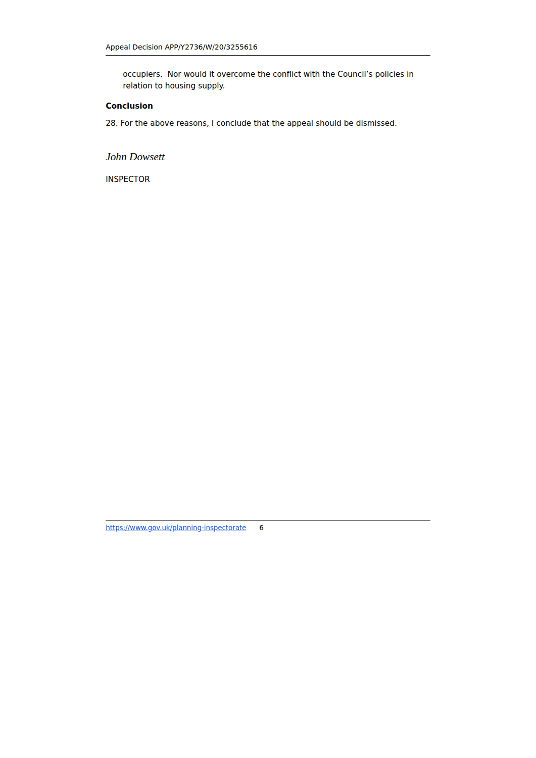Appeal Decision APP/Y2736/W/20/3255616
occupiers. Nor would it overcome the conflict with the Council’s policies in relation to housing supply.
Conclusion
28. For the above reasons, I conclude that the appeal should be dismissed.
John Dowsett
INSPECTOR
https://www.gov.uk/planning-inspectorate 6